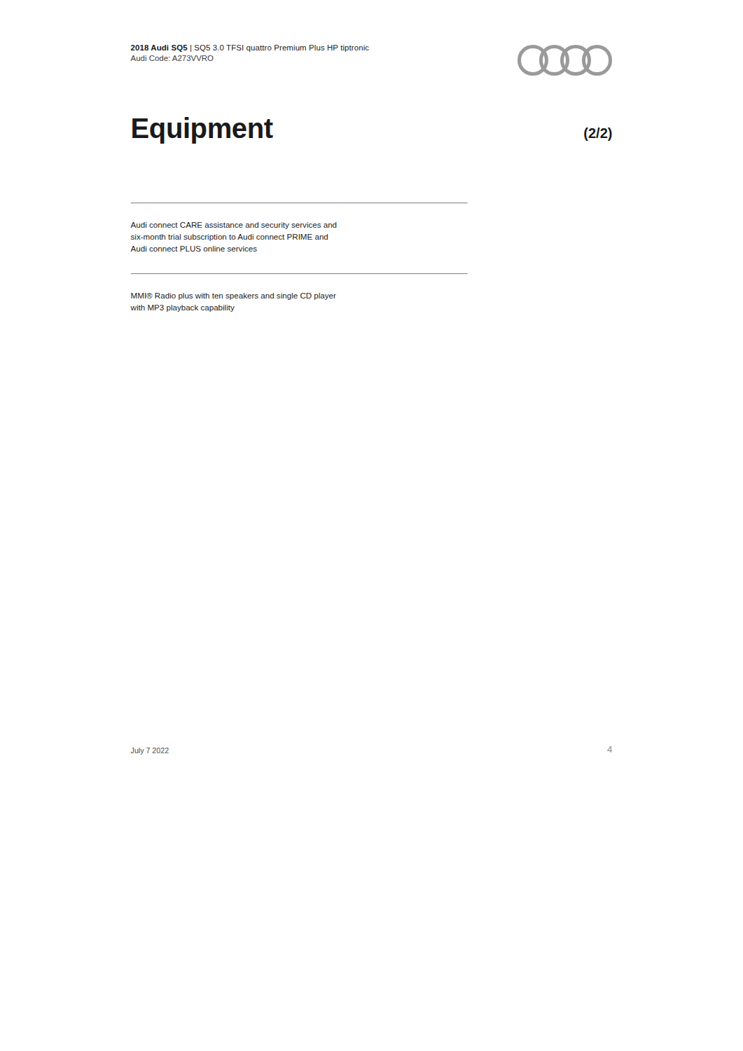2018 Audi SQ5 | SQ5 3.0 TFSI quattro Premium Plus HP tiptronic
Audi Code: A273VVRO
Equipment
(2/2)
Audi connect CARE assistance and security services and six-month trial subscription to Audi connect PRIME and Audi connect PLUS online services
MMI® Radio plus with ten speakers and single CD player with MP3 playback capability
July 7 2022
4